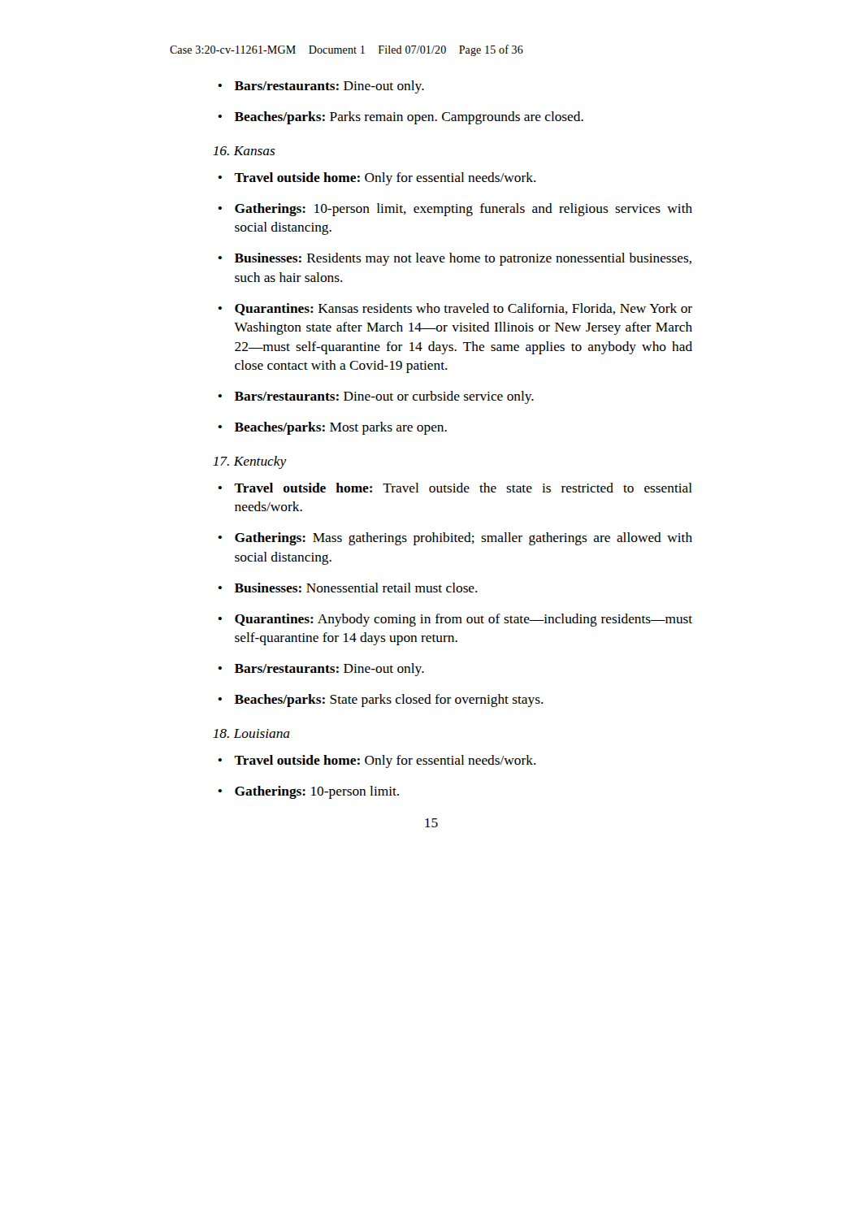Case 3:20-cv-11261-MGM Document 1 Filed 07/01/20 Page 15 of 36
Bars/restaurants: Dine-out only.
Beaches/parks: Parks remain open. Campgrounds are closed.
16. Kansas
Travel outside home: Only for essential needs/work.
Gatherings: 10-person limit, exempting funerals and religious services with social distancing.
Businesses: Residents may not leave home to patronize nonessential businesses, such as hair salons.
Quarantines: Kansas residents who traveled to California, Florida, New York or Washington state after March 14—or visited Illinois or New Jersey after March 22—must self-quarantine for 14 days. The same applies to anybody who had close contact with a Covid-19 patient.
Bars/restaurants: Dine-out or curbside service only.
Beaches/parks: Most parks are open.
17. Kentucky
Travel outside home: Travel outside the state is restricted to essential needs/work.
Gatherings: Mass gatherings prohibited; smaller gatherings are allowed with social distancing.
Businesses: Nonessential retail must close.
Quarantines: Anybody coming in from out of state—including residents—must self-quarantine for 14 days upon return.
Bars/restaurants: Dine-out only.
Beaches/parks: State parks closed for overnight stays.
18. Louisiana
Travel outside home: Only for essential needs/work.
Gatherings: 10-person limit.
15